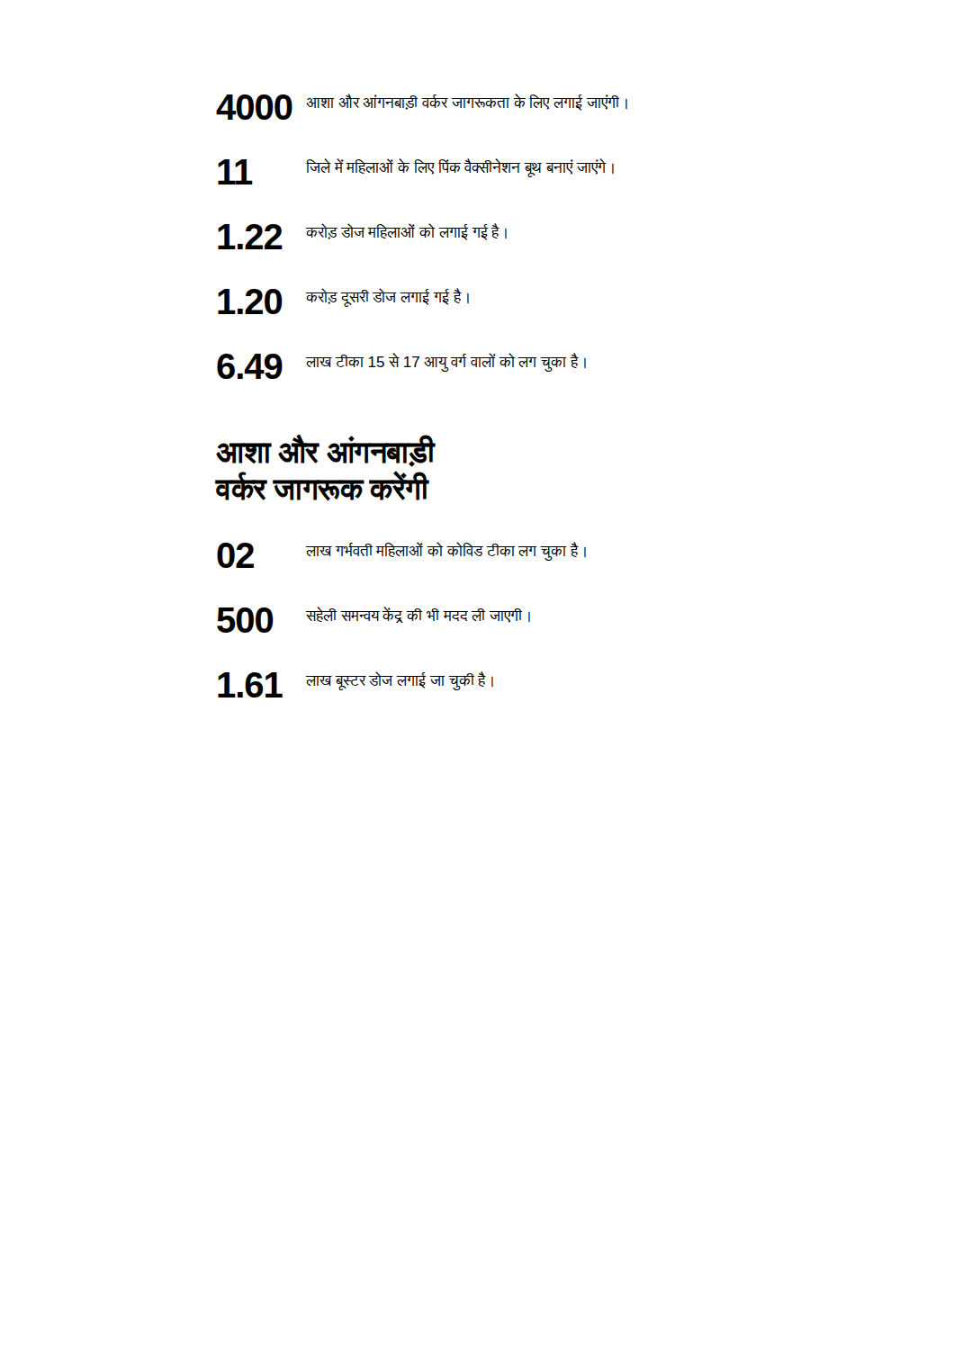4000 आशा और आंगनबाड़ी वर्कर जागरूकता के लिए लगाई जाएंगी।
11 जिले में महिलाओं के लिए पिंक वैक्सीनेशन बूथ बनाएं जाएंगे।
1.22 करोड़ डोज महिलाओं को लगाई गई है।
1.20 करोड़ दूसरी डोज लगाई गई है।
6.49 लाख टीका 15 से 17 आयु वर्ग वालों को लग चुका है।
आशा और आंगनबाड़ी
वर्कर जागरूक करेंगी
02 लाख गर्भवती महिलाओं को कोविड टीका लग चुका है।
500 सहेली समन्वय केंद्र की भी मदद ली जाएगी।
1.61 लाख बूस्टर डोज लगाई जा चुकी है।